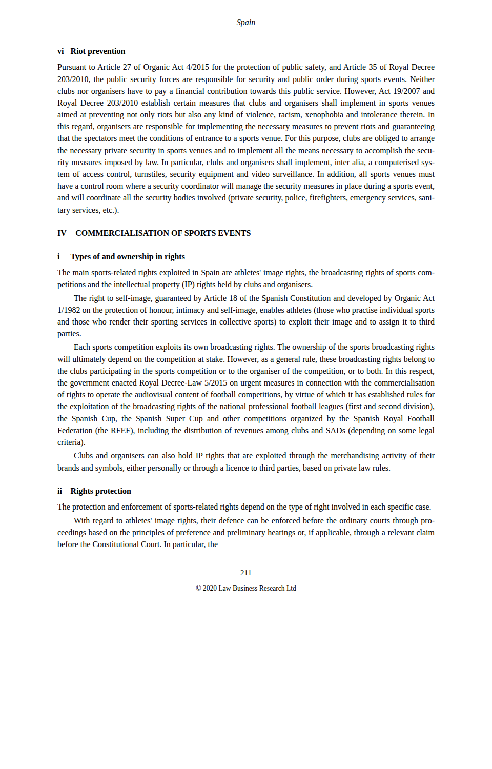Spain
vi Riot prevention
Pursuant to Article 27 of Organic Act 4/2015 for the protection of public safety, and Article 35 of Royal Decree 203/2010, the public security forces are responsible for security and public order during sports events. Neither clubs nor organisers have to pay a financial contribution towards this public service. However, Act 19/2007 and Royal Decree 203/2010 establish certain measures that clubs and organisers shall implement in sports venues aimed at preventing not only riots but also any kind of violence, racism, xenophobia and intolerance therein. In this regard, organisers are responsible for implementing the necessary measures to prevent riots and guaranteeing that the spectators meet the conditions of entrance to a sports venue. For this purpose, clubs are obliged to arrange the necessary private security in sports venues and to implement all the means necessary to accomplish the security measures imposed by law. In particular, clubs and organisers shall implement, inter alia, a computerised system of access control, turnstiles, security equipment and video surveillance. In addition, all sports venues must have a control room where a security coordinator will manage the security measures in place during a sports event, and will coordinate all the security bodies involved (private security, police, firefighters, emergency services, sanitary services, etc.).
IVCOMMERCIALISATION OF SPORTS EVENTS
i Types of and ownership in rights
The main sports-related rights exploited in Spain are athletes' image rights, the broadcasting rights of sports competitions and the intellectual property (IP) rights held by clubs and organisers.
The right to self-image, guaranteed by Article 18 of the Spanish Constitution and developed by Organic Act 1/1982 on the protection of honour, intimacy and self-image, enables athletes (those who practise individual sports and those who render their sporting services in collective sports) to exploit their image and to assign it to third parties.
Each sports competition exploits its own broadcasting rights. The ownership of the sports broadcasting rights will ultimately depend on the competition at stake. However, as a general rule, these broadcasting rights belong to the clubs participating in the sports competition or to the organiser of the competition, or to both. In this respect, the government enacted Royal Decree-Law 5/2015 on urgent measures in connection with the commercialisation of rights to operate the audiovisual content of football competitions, by virtue of which it has established rules for the exploitation of the broadcasting rights of the national professional football leagues (first and second division), the Spanish Cup, the Spanish Super Cup and other competitions organized by the Spanish Royal Football Federation (the RFEF), including the distribution of revenues among clubs and SADs (depending on some legal criteria).
Clubs and organisers can also hold IP rights that are exploited through the merchandising activity of their brands and symbols, either personally or through a licence to third parties, based on private law rules.
ii Rights protection
The protection and enforcement of sports-related rights depend on the type of right involved in each specific case.
With regard to athletes' image rights, their defence can be enforced before the ordinary courts through proceedings based on the principles of preference and preliminary hearings or, if applicable, through a relevant claim before the Constitutional Court. In particular, the
211
© 2020 Law Business Research Ltd